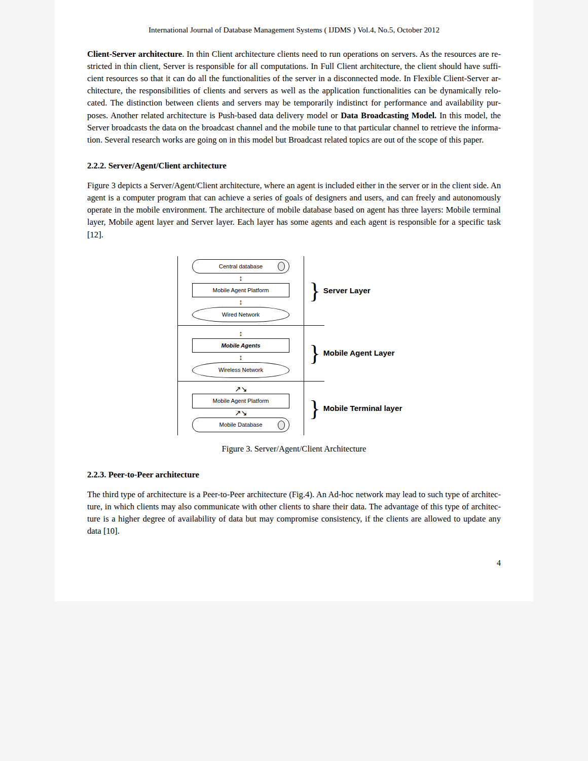International Journal of Database Management Systems ( IJDMS ) Vol.4, No.5, October 2012
Client-Server architecture. In thin Client architecture clients need to run operations on servers. As the resources are restricted in thin client, Server is responsible for all computations. In Full Client architecture, the client should have sufficient resources so that it can do all the functionalities of the server in a disconnected mode. In Flexible Client-Server architecture, the responsibilities of clients and servers as well as the application functionalities can be dynamically relocated. The distinction between clients and servers may be temporarily indistinct for performance and availability purposes. Another related architecture is Push-based data delivery model or Data Broadcasting Model. In this model, the Server broadcasts the data on the broadcast channel and the mobile tune to that particular channel to retrieve the information. Several research works are going on in this model but Broadcast related topics are out of the scope of this paper.
2.2.2. Server/Agent/Client architecture
Figure 3 depicts a Server/Agent/Client architecture, where an agent is included either in the server or in the client side. An agent is a computer program that can achieve a series of goals of designers and users, and can freely and autonomously operate in the mobile environment. The architecture of mobile database based on agent has three layers: Mobile terminal layer, Mobile agent layer and Server layer. Each layer has some agents and each agent is responsible for a specific task [12].
Central database
↕
Mobile Agent Platform
↕
Wired Network
}
Server Layer
↕
Mobile Agents
↕
Wireless Network
}
Mobile Agent Layer
↗↘
Mobile Agent Platform
↗↘
Mobile Database
}
Mobile Terminal layer
Figure 3. Server/Agent/Client Architecture
2.2.3. Peer-to-Peer architecture
The third type of architecture is a Peer-to-Peer architecture (Fig.4). An Ad-hoc network may lead to such type of architecture, in which clients may also communicate with other clients to share their data. The advantage of this type of architecture is a higher degree of availability of data but may compromise consistency, if the clients are allowed to update any data [10].
4